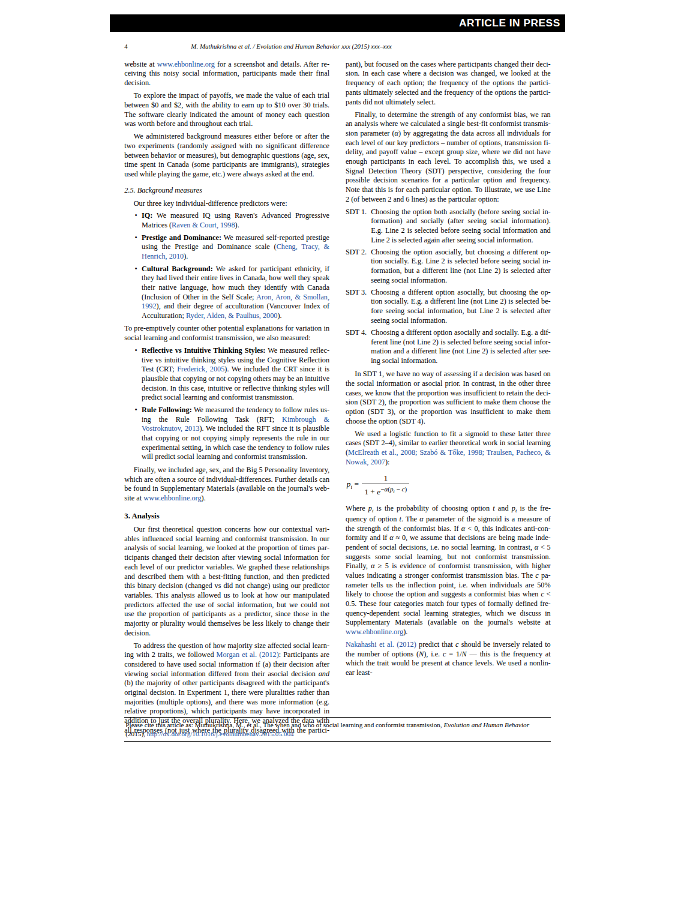ARTICLE IN PRESS
4 M. Muthukrishna et al. / Evolution and Human Behavior xxx (2015) xxx–xxx
website at www.ehbonline.org for a screenshot and details. After receiving this noisy social information, participants made their final decision.
To explore the impact of payoffs, we made the value of each trial between $0 and $2, with the ability to earn up to $10 over 30 trials. The software clearly indicated the amount of money each question was worth before and throughout each trial.
We administered background measures either before or after the two experiments (randomly assigned with no significant difference between behavior or measures), but demographic questions (age, sex, time spent in Canada (some participants are immigrants), strategies used while playing the game, etc.) were always asked at the end.
2.5. Background measures
Our three key individual-difference predictors were:
IQ: We measured IQ using Raven's Advanced Progressive Matrices (Raven & Court, 1998).
Prestige and Dominance: We measured self-reported prestige using the Prestige and Dominance scale (Cheng, Tracy, & Henrich, 2010).
Cultural Background: We asked for participant ethnicity, if they had lived their entire lives in Canada, how well they speak their native language, how much they identify with Canada (Inclusion of Other in the Self Scale; Aron, Aron, & Smollan, 1992), and their degree of acculturation (Vancouver Index of Acculturation; Ryder, Alden, & Paulhus, 2000).
To pre-emptively counter other potential explanations for variation in social learning and conformist transmission, we also measured:
Reflective vs Intuitive Thinking Styles: We measured reflective vs intuitive thinking styles using the Cognitive Reflection Test (CRT; Frederick, 2005). We included the CRT since it is plausible that copying or not copying others may be an intuitive decision. In this case, intuitive or reflective thinking styles will predict social learning and conformist transmission.
Rule Following: We measured the tendency to follow rules using the Rule Following Task (RFT; Kimbrough & Vostroknutov, 2013). We included the RFT since it is plausible that copying or not copying simply represents the rule in our experimental setting, in which case the tendency to follow rules will predict social learning and conformist transmission.
Finally, we included age, sex, and the Big 5 Personality Inventory, which are often a source of individual-differences. Further details can be found in Supplementary Materials (available on the journal's website at www.ehbonline.org).
3. Analysis
Our first theoretical question concerns how our contextual variables influenced social learning and conformist transmission. In our analysis of social learning, we looked at the proportion of times participants changed their decision after viewing social information for each level of our predictor variables. We graphed these relationships and described them with a best-fitting function, and then predicted this binary decision (changed vs did not change) using our predictor variables. This analysis allowed us to look at how our manipulated predictors affected the use of social information, but we could not use the proportion of participants as a predictor, since those in the majority or plurality would themselves be less likely to change their decision.
To address the question of how majority size affected social learning with 2 traits, we followed Morgan et al. (2012): Participants are considered to have used social information if (a) their decision after viewing social information differed from their asocial decision and (b) the majority of other participants disagreed with the participant's original decision. In Experiment 1, there were pluralities rather than majorities (multiple options), and there was more information (e.g. relative proportions), which participants may have incorporated in addition to just the overall plurality. Here, we analyzed the data with all responses (not just where the plurality disagreed with the participant), but focused on the cases where participants changed their decision. In each case where a decision was changed, we looked at the frequency of each option; the frequency of the options the participants ultimately selected and the frequency of the options the participants did not ultimately select.
Finally, to determine the strength of any conformist bias, we ran an analysis where we calculated a single best-fit conformist transmission parameter (α) by aggregating the data across all individuals for each level of our key predictors – number of options, transmission fidelity, and payoff value – except group size, where we did not have enough participants in each level. To accomplish this, we used a Signal Detection Theory (SDT) perspective, considering the four possible decision scenarios for a particular option and frequency. Note that this is for each particular option. To illustrate, we use Line 2 (of between 2 and 6 lines) as the particular option:
Choosing the option both asocially (before seeing social information) and socially (after seeing social information). E.g. Line 2 is selected before seeing social information and Line 2 is selected again after seeing social information.
Choosing the option asocially, but choosing a different option socially. E.g. Line 2 is selected before seeing social information, but a different line (not Line 2) is selected after seeing social information.
Choosing a different option asocially, but choosing the option socially. E.g. a different line (not Line 2) is selected before seeing social information, but Line 2 is selected after seeing social information.
Choosing a different option asocially and socially. E.g. a different line (not Line 2) is selected before seeing social information and a different line (not Line 2) is selected after seeing social information.
In SDT 1, we have no way of assessing if a decision was based on the social information or asocial prior. In contrast, in the other three cases, we know that the proportion was insufficient to retain the decision (SDT 2), the proportion was sufficient to make them choose the option (SDT 3), or the proportion was insufficient to make them choose the option (SDT 4).
We used a logistic function to fit a sigmoid to these latter three cases (SDT 2–4), similar to earlier theoretical work in social learning (McElreath et al., 2008; Szabó & Tőke, 1998; Traulsen, Pacheco, & Nowak, 2007):
pi = 1 1 + e−α(pt − c)
Where pi is the probability of choosing option t and pt is the frequency of option t. The α parameter of the sigmoid is a measure of the strength of the conformist bias. If α < 0, this indicates anti-conformity and if α ≈ 0, we assume that decisions are being made independent of social decisions, i.e. no social learning. In contrast, α < 5 suggests some social learning, but not conformist transmission. Finally, α ≥ 5 is evidence of conformist transmission, with higher values indicating a stronger conformist transmission bias. The c parameter tells us the inflection point, i.e. when individuals are 50% likely to choose the option and suggests a conformist bias when c < 0.5. These four categories match four types of formally defined frequency-dependent social learning strategies, which we discuss in Supplementary Materials (available on the journal's website at www.ehbonline.org).
Nakahashi et al. (2012) predict that c should be inversely related to the number of options (N), i.e. c = 1/N — this is the frequency at which the trait would be present at chance levels. We used a nonlinear least-
Please cite this article as: Muthukrishna, M., et al., The when and who of social learning and conformist transmission, Evolution and Human Behavior
(2015), http://dx.doi.org/10.1016/j.evolhumbehav.2015.05.004